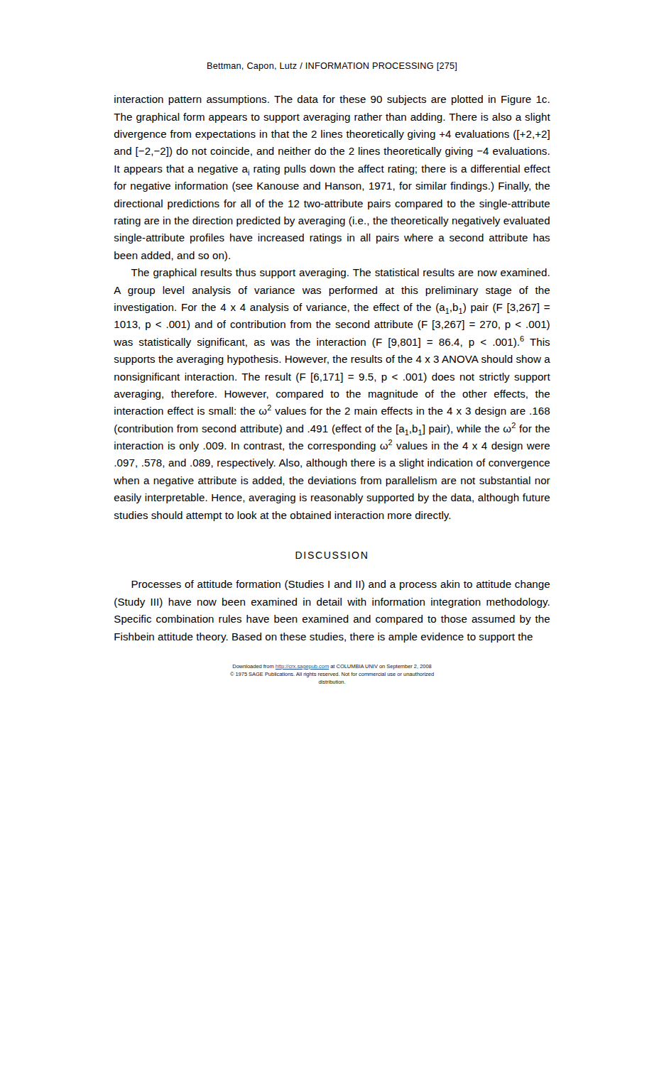Bettman, Capon, Lutz / INFORMATION PROCESSING [275]
interaction pattern assumptions. The data for these 90 subjects are plotted in Figure 1c. The graphical form appears to support averaging rather than adding. There is also a slight divergence from expectations in that the 2 lines theoretically giving +4 evaluations ([+2,+2] and [−2,−2]) do not coincide, and neither do the 2 lines theoretically giving −4 evaluations. It appears that a negative ai rating pulls down the affect rating; there is a differential effect for negative information (see Kanouse and Hanson, 1971, for similar findings.) Finally, the directional predictions for all of the 12 two-attribute pairs compared to the single-attribute rating are in the direction predicted by averaging (i.e., the theoretically negatively evaluated single-attribute profiles have increased ratings in all pairs where a second attribute has been added, and so on).
The graphical results thus support averaging. The statistical results are now examined. A group level analysis of variance was performed at this preliminary stage of the investigation. For the 4 x 4 analysis of variance, the effect of the (a1,b1) pair (F [3,267] = 1013, p < .001) and of contribution from the second attribute (F [3,267] = 270, p < .001) was statistically significant, as was the interaction (F [9,801] = 86.4, p < .001).6 This supports the averaging hypothesis. However, the results of the 4 x 3 ANOVA should show a nonsignificant interaction. The result (F [6,171] = 9.5, p < .001) does not strictly support averaging, therefore. However, compared to the magnitude of the other effects, the interaction effect is small: the ω2 values for the 2 main effects in the 4 x 3 design are .168 (contribution from second attribute) and .491 (effect of the [a1,b1] pair), while the ω2 for the interaction is only .009. In contrast, the corresponding ω2 values in the 4 x 4 design were .097, .578, and .089, respectively. Also, although there is a slight indication of convergence when a negative attribute is added, the deviations from parallelism are not substantial nor easily interpretable. Hence, averaging is reasonably supported by the data, although future studies should attempt to look at the obtained interaction more directly.
DISCUSSION
Processes of attitude formation (Studies I and II) and a process akin to attitude change (Study III) have now been examined in detail with information integration methodology. Specific combination rules have been examined and compared to those assumed by the Fishbein attitude theory. Based on these studies, there is ample evidence to support the
Downloaded from http://crx.sagepub.com at COLUMBIA UNIV on September 2, 2008
© 1975 SAGE Publications. All rights reserved. Not for commercial use or unauthorized
distribution.